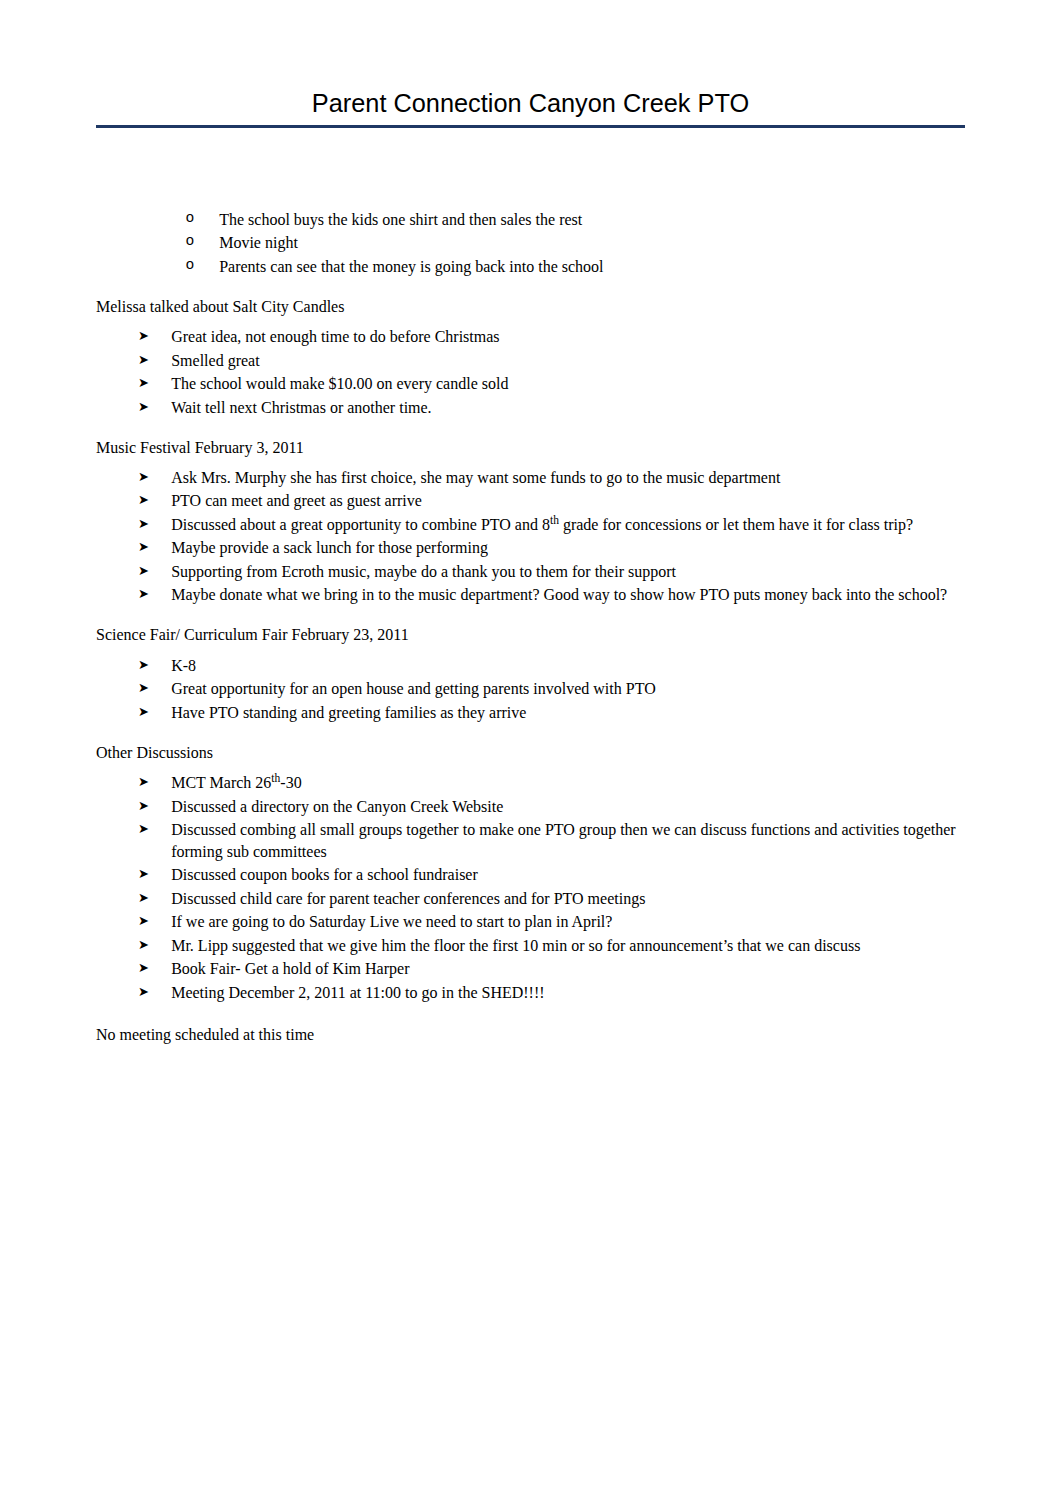Parent Connection Canyon Creek PTO
The school buys the kids one shirt and then sales the rest
Movie night
Parents can see that the money is going back into the school
Melissa talked about Salt City Candles
Great idea, not enough time to do before Christmas
Smelled great
The school would make $10.00 on every candle sold
Wait tell next Christmas or another time.
Music Festival February 3, 2011
Ask Mrs. Murphy she has first choice, she may want some funds to go to the music department
PTO can meet and greet as guest arrive
Discussed about a great opportunity to combine PTO and 8th grade for concessions or let them have it for class trip?
Maybe provide a sack lunch for those performing
Supporting from Ecroth music, maybe do a thank you to them for their support
Maybe donate what we bring in to the music department? Good way to show how PTO puts money back into the school?
Science Fair/ Curriculum Fair February 23, 2011
K-8
Great opportunity for an open house and getting parents involved with PTO
Have PTO standing and greeting families as they arrive
Other Discussions
MCT March 26th-30
Discussed a directory on the Canyon Creek Website
Discussed combing all small groups together to make one PTO group then we can discuss functions and activities together forming sub committees
Discussed coupon books for a school fundraiser
Discussed child care for parent teacher conferences and for PTO meetings
If we are going to do Saturday Live we need to start to plan in April?
Mr. Lipp suggested that we give him the floor the first 10 min or so for announcement’s that we can discuss
Book Fair- Get a hold of Kim Harper
Meeting December 2, 2011 at 11:00 to go in the SHED!!!!
No meeting scheduled at this time